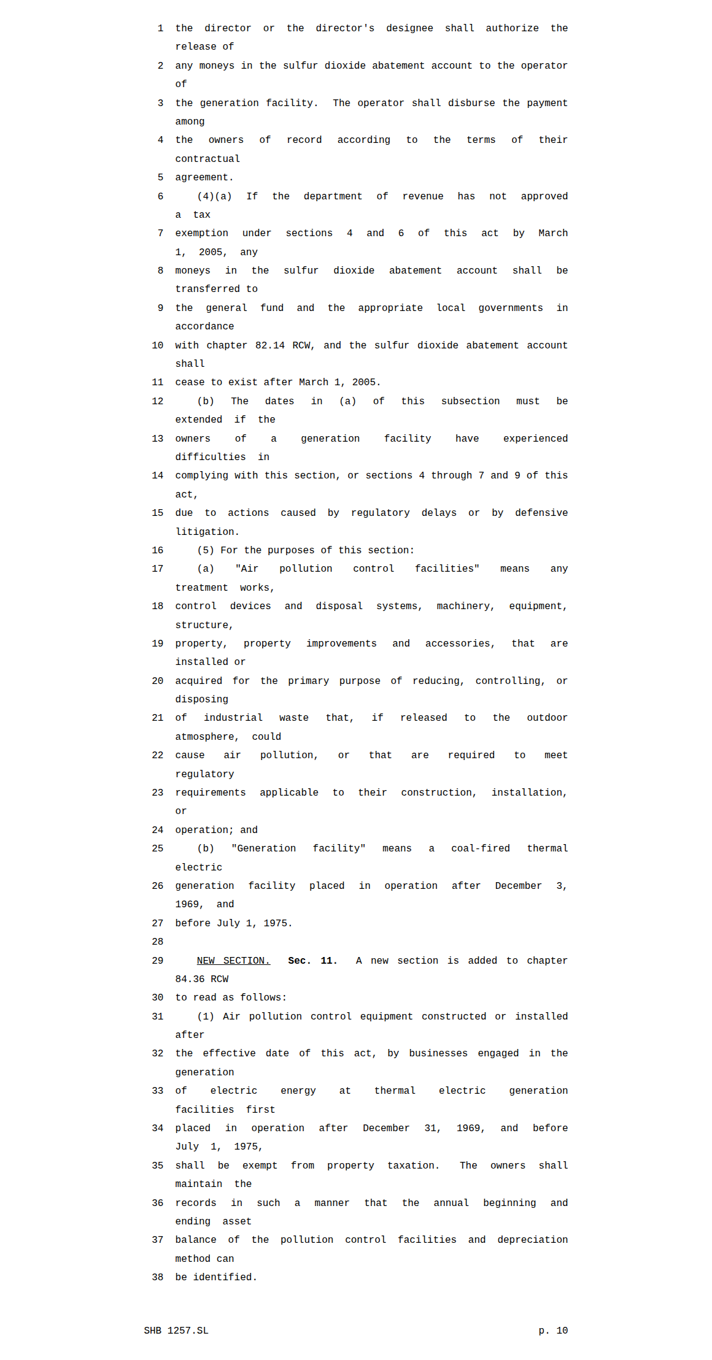the director or the director's designee shall authorize the release of
any moneys in the sulfur dioxide abatement account to the operator of
the generation facility. The operator shall disburse the payment among
the owners of record according to the terms of their contractual
agreement.
(4)(a) If the department of revenue has not approved a tax
exemption under sections 4 and 6 of this act by March 1, 2005, any
moneys in the sulfur dioxide abatement account shall be transferred to
the general fund and the appropriate local governments in accordance
with chapter 82.14 RCW, and the sulfur dioxide abatement account shall
cease to exist after March 1, 2005.
(b) The dates in (a) of this subsection must be extended if the
owners of a generation facility have experienced difficulties in
complying with this section, or sections 4 through 7 and 9 of this act,
due to actions caused by regulatory delays or by defensive litigation.
(5) For the purposes of this section:
(a) "Air pollution control facilities" means any treatment works,
control devices and disposal systems, machinery, equipment, structure,
property, property improvements and accessories, that are installed or
acquired for the primary purpose of reducing, controlling, or disposing
of industrial waste that, if released to the outdoor atmosphere, could
cause air pollution, or that are required to meet regulatory
requirements applicable to their construction, installation, or
operation; and
(b) "Generation facility" means a coal-fired thermal electric
generation facility placed in operation after December 3, 1969, and
before July 1, 1975.
NEW SECTION. Sec. 11. A new section is added to chapter 84.36 RCW
to read as follows:
(1) Air pollution control equipment constructed or installed after
the effective date of this act, by businesses engaged in the generation
of electric energy at thermal electric generation facilities first
placed in operation after December 31, 1969, and before July 1, 1975,
shall be exempt from property taxation. The owners shall maintain the
records in such a manner that the annual beginning and ending asset
balance of the pollution control facilities and depreciation method can
be identified.
SHB 1257.SL p. 10